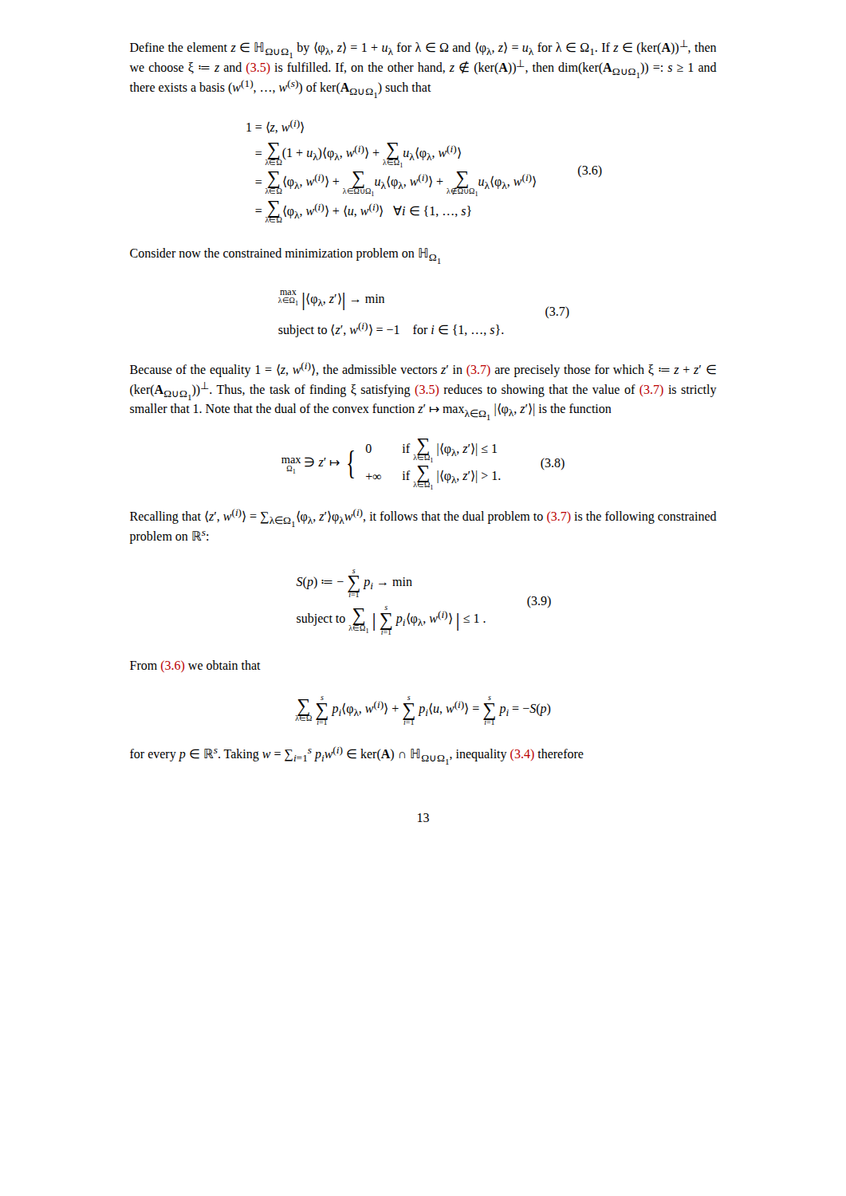Define the element z ∈ ℍΩ∪Ω1 by ⟨φλ, z⟩ = 1 + uλ for λ ∈ Ω and ⟨φλ, z⟩ = uλ for λ ∈ Ω1. If z ∈ (ker(A))⊥, then we choose ξ ≔ z and (3.5) is fulfilled. If, on the other hand, z ∉ (ker(A))⊥, then dim(ker(AΩ∪Ω1)) =: s ≥ 1 and there exists a basis (w(1), …, w(s)) of ker(AΩ∪Ω1) such that
| 1 | = | ⟨ z , w ( i ) ⟩ |
| | = | ∑ λ∈Ω (1 + u λ )⟨φ λ , w ( i ) ⟩ + ∑ λ∈Ω 1 u λ ⟨φ λ , w ( i ) ⟩ |
| | = | ∑ λ∈Ω ⟨φ λ , w ( i ) ⟩ + ∑ λ∈Ω∪Ω 1 u λ ⟨φ λ , w ( i ) ⟩ + ∑ λ∉Ω∪Ω 1 u λ ⟨φ λ , w ( i ) ⟩ |
| | = | ∑ λ∈Ω ⟨φ λ , w ( i ) ⟩ + ⟨ u , w ( i ) ⟩ ∀ i ∈ {1, …, s } |
(3.6)
Consider now the constrained minimization problem on ℍΩ1
| max λ∈Ω 1 / ⟨φ λ , z ′⟩ / → min |
| subject to ⟨ z ′, w ( i ) ⟩ = −1 for i ∈ {1, …, s }. |
(3.7)
Because of the equality 1 = ⟨z, w(i)⟩, the admissible vectors z′ in (3.7) are precisely those for which ξ ≔ z + z′ ∈ (ker(AΩ∪Ω1))⊥. Thus, the task of finding ξ satisfying (3.5) reduces to showing that the value of (3.7) is strictly smaller that 1. Note that the dual of the convex function z′ ↦ maxλ∈Ω1 |⟨φλ, z′⟩| is the function
max Ω1 ∋ z′ ↦ { 0 if ∑λ∈Ω1 |⟨φλ, z′⟩| ≤ 1 +∞if ∑λ∈Ω1 |⟨φλ, z′⟩| > 1.
(3.8)
Recalling that ⟨z′, w(i)⟩ = ∑λ∈Ω1⟨φλ, z′⟩φλw(i), it follows that the dual problem to (3.7) is the following constrained problem on ℝs:
| S ( p ) ≔ − s ∑ i =1 p i → min |
| subject to ∑ λ∈Ω 1 / s ∑ i =1 p i ⟨φ λ , w ( i ) ⟩ / ≤ 1 . |
(3.9)
From (3.6) we obtain that
∑λ∈Ω s∑i=1 pi⟨φλ, w(i)⟩ + s∑i=1 pi⟨u, w(i)⟩ = s∑i=1 pi = −S(p)
for every p ∈ ℝs. Taking w = ∑i=1s piw(i) ∈ ker(A) ∩ ℍΩ∪Ω1, inequality (3.4) therefore
13